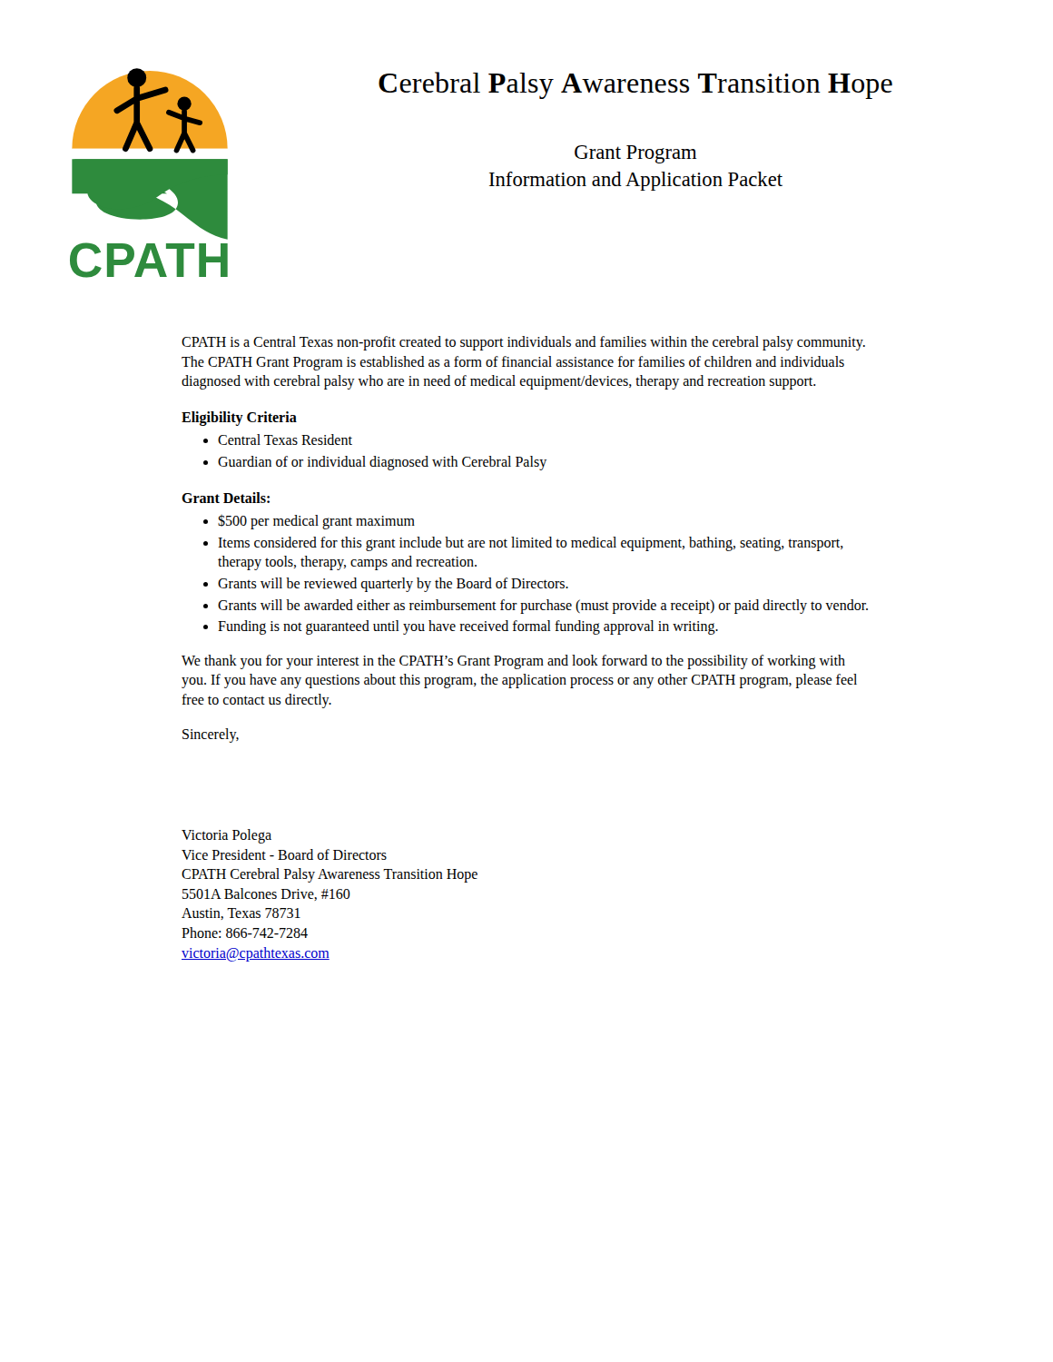CPATH
Cerebral Palsy Awareness Transition Hope
Grant Program
Information and Application Packet
CPATH is a Central Texas non-profit created to support individuals and families within the cerebral palsy community. The CPATH Grant Program is established as a form of financial assistance for families of children and individuals diagnosed with cerebral palsy who are in need of medical equipment/devices, therapy and recreation support.
Eligibility Criteria
Central Texas Resident
Guardian of or individual diagnosed with Cerebral Palsy
Grant Details:
$500 per medical grant maximum
Items considered for this grant include but are not limited to medical equipment, bathing, seating, transport, therapy tools, therapy, camps and recreation.
Grants will be reviewed quarterly by the Board of Directors.
Grants will be awarded either as reimbursement for purchase (must provide a receipt) or paid directly to vendor.
Funding is not guaranteed until you have received formal funding approval in writing.
We thank you for your interest in the CPATH’s Grant Program and look forward to the possibility of working with you. If you have any questions about this program, the application process or any other CPATH program, please feel free to contact us directly.
Sincerely,
Victoria Polega
Vice President - Board of Directors
CPATH Cerebral Palsy Awareness Transition Hope
5501A Balcones Drive, #160
Austin, Texas 78731
Phone: 866-742-7284
victoria@cpathtexas.com